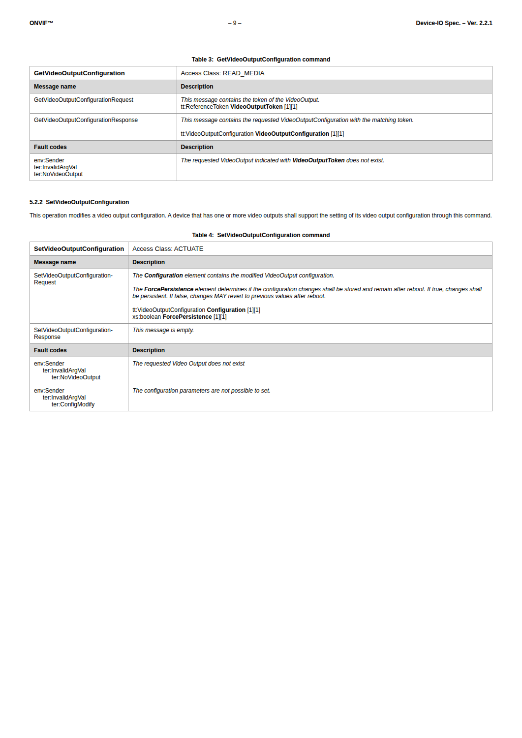ONVIF™
– 9 –
Device-IO Spec. – Ver. 2.2.1
Table 3: GetVideoOutputConfiguration command
| GetVideoOutputConfiguration | Access Class: READ_MEDIA |
| Message name | Description |
| GetVideoOutputConfigurationRequest | This message contains the token of the VideoOutput. tt:ReferenceToken VideoOutputToken [1][1] |
| GetVideoOutputConfigurationResponse | This message contains the requested VideoOutputConfiguration with the matching token. tt:VideoOutputConfiguration VideoOutputConfiguration [1][1] |
| Fault codes | Description |
| env:Sender ter:InvalidArgVal ter:NoVideoOutput | The requested VideoOutput indicated with VideoOutputToken does not exist. |
5.2.2 SetVideoOutputConfiguration
This operation modifies a video output configuration. A device that has one or more video outputs shall support the setting of its video output configuration through this command.
Table 4: SetVideoOutputConfiguration command
| SetVideoOutputConfiguration | Access Class: ACTUATE |
| Message name | Description |
| SetVideoOutputConfiguration- Request | The Configuration element contains the modified VideoOutput configuration. The ForcePersistence element determines if the configuration changes shall be stored and remain after reboot. If true, changes shall be persistent. If false, changes MAY revert to previous values after reboot. tt:VideoOutputConfiguration Configuration [1][1] xs:boolean ForcePersistence [1][1] |
| SetVideoOutputConfiguration- Response | This message is empty. |
| Fault codes | Description |
| env:Sender ter:InvalidArgVal ter:NoVideoOutput | The requested Video Output does not exist |
| env:Sender ter:InvalidArgVal ter:ConfigModify | The configuration parameters are not possible to set. |